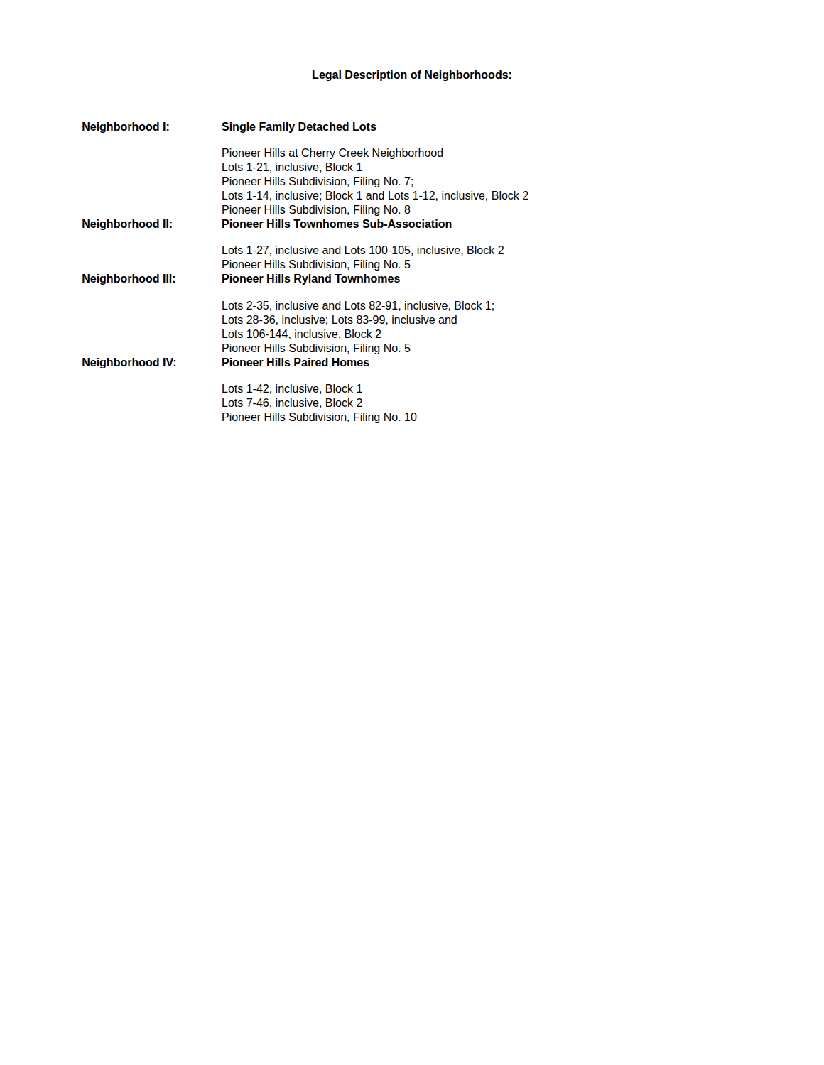Legal Description of Neighborhoods:
| Neighborhood I: | Single Family Detached Lots |
| | Pioneer Hills at Cherry Creek Neighborhood Lots 1-21, inclusive, Block 1 Pioneer Hills Subdivision, Filing No. 7; Lots 1-14, inclusive; Block 1 and Lots 1-12, inclusive, Block 2 Pioneer Hills Subdivision, Filing No. 8 |
| Neighborhood II: | Pioneer Hills Townhomes Sub-Association |
| | Lots 1-27, inclusive and Lots 100-105, inclusive, Block 2 Pioneer Hills Subdivision, Filing No. 5 |
| Neighborhood III: | Pioneer Hills Ryland Townhomes |
| | Lots 2-35, inclusive and Lots 82-91, inclusive, Block 1; Lots 28-36, inclusive; Lots 83-99, inclusive and Lots 106-144, inclusive, Block 2 Pioneer Hills Subdivision, Filing No. 5 |
| Neighborhood IV: | Pioneer Hills Paired Homes |
| | Lots 1-42, inclusive, Block 1 Lots 7-46, inclusive, Block 2 Pioneer Hills Subdivision, Filing No. 10 |